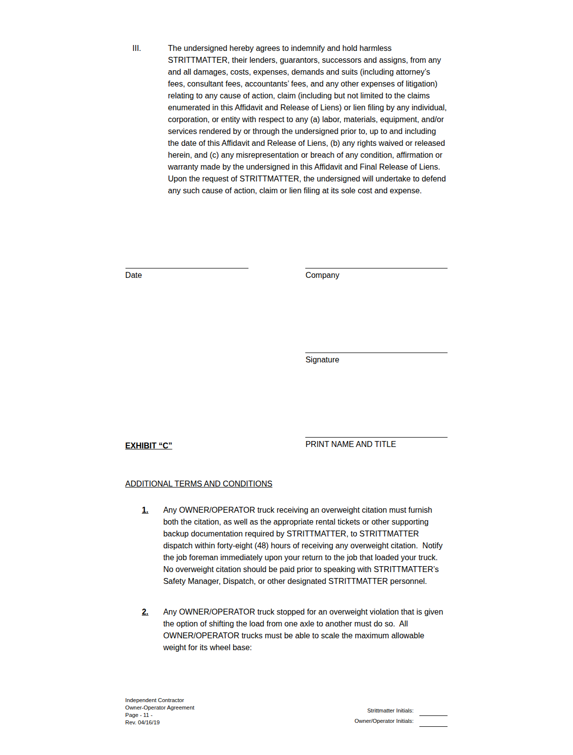III.
The undersigned hereby agrees to indemnify and hold harmless STRITTMATTER, their lenders, guarantors, successors and assigns, from any and all damages, costs, expenses, demands and suits (including attorney’s fees, consultant fees, accountants’ fees, and any other expenses of litigation) relating to any cause of action, claim (including but not limited to the claims enumerated in this Affidavit and Release of Liens) or lien filing by any individual, corporation, or entity with respect to any (a) labor, materials, equipment, and/or services rendered by or through the undersigned prior to, up to and including the date of this Affidavit and Release of Liens, (b) any rights waived or released herein, and (c) any misrepresentation or breach of any condition, affirmation or warranty made by the undersigned in this Affidavit and Final Release of Liens. Upon the request of STRITTMATTER, the undersigned will undertake to defend any such cause of action, claim or lien filing at its sole cost and expense.
Date
Company
Signature
PRINT NAME AND TITLE
EXHIBIT “C”
ADDITIONAL TERMS AND CONDITIONS
Any OWNER/OPERATOR truck receiving an overweight citation must furnish both the citation, as well as the appropriate rental tickets or other supporting backup documentation required by STRITTMATTER, to STRITTMATTER dispatch within forty-eight (48) hours of receiving any overweight citation. Notify the job foreman immediately upon your return to the job that loaded your truck. No overweight citation should be paid prior to speaking with STRITTMATTER’s Safety Manager, Dispatch, or other designated STRITTMATTER personnel.
Any OWNER/OPERATOR truck stopped for an overweight violation that is given the option of shifting the load from one axle to another must do so. All OWNER/OPERATOR trucks must be able to scale the maximum allowable weight for its wheel base:
Independent Contractor
Owner-Operator Agreement
Page - 11 -
Rev. 04/16/19
Strittmatter Initials:
Owner/Operator Initials: